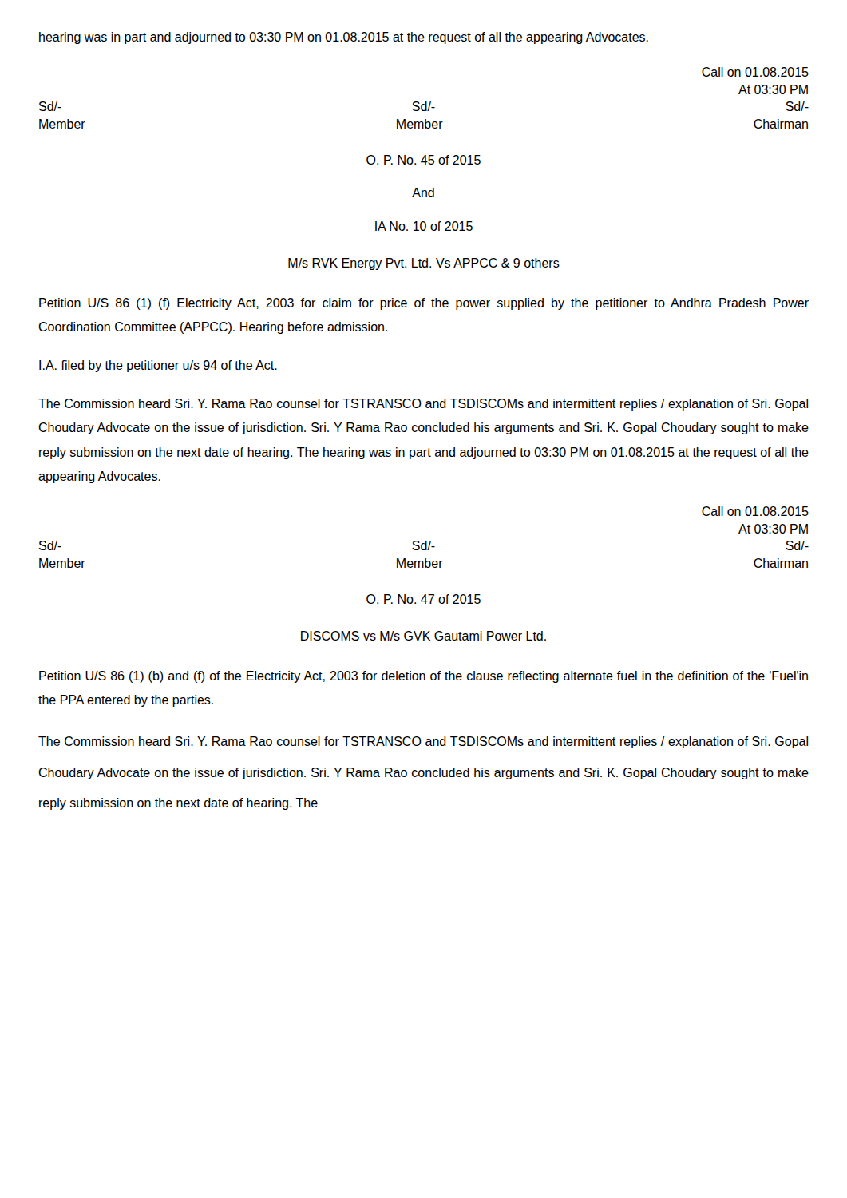hearing was in part and adjourned to 03:30 PM on 01.08.2015 at the request of all the appearing Advocates.
Call on 01.08.2015
At 03:30 PM
Sd/- Sd/- Sd/-
Member Member Chairman
O. P. No. 45 of 2015
And
IA No. 10 of 2015
M/s RVK Energy Pvt. Ltd. Vs APPCC & 9 others
Petition U/S 86 (1) (f) Electricity Act, 2003 for claim for price of the power supplied by the petitioner to Andhra Pradesh Power Coordination Committee (APPCC). Hearing before admission.
I.A. filed by the petitioner u/s 94 of the Act.
The Commission heard Sri. Y. Rama Rao counsel for TSTRANSCO and TSDISCOMs and intermittent replies / explanation of Sri. Gopal Choudary Advocate on the issue of jurisdiction. Sri. Y Rama Rao concluded his arguments and Sri. K. Gopal Choudary sought to make reply submission on the next date of hearing. The hearing was in part and adjourned to 03:30 PM on 01.08.2015 at the request of all the appearing Advocates.
Call on 01.08.2015
At 03:30 PM
Sd/- Sd/- Sd/-
Member Member Chairman
O. P. No. 47 of 2015
DISCOMS vs M/s GVK Gautami Power Ltd.
Petition U/S 86 (1) (b) and (f) of the Electricity Act, 2003 for deletion of the clause reflecting alternate fuel in the definition of the 'Fuel'in the PPA entered by the parties.
The Commission heard Sri. Y. Rama Rao counsel for TSTRANSCO and TSDISCOMs and intermittent replies / explanation of Sri. Gopal Choudary Advocate on the issue of jurisdiction. Sri. Y Rama Rao concluded his arguments and Sri. K. Gopal Choudary sought to make reply submission on the next date of hearing. The